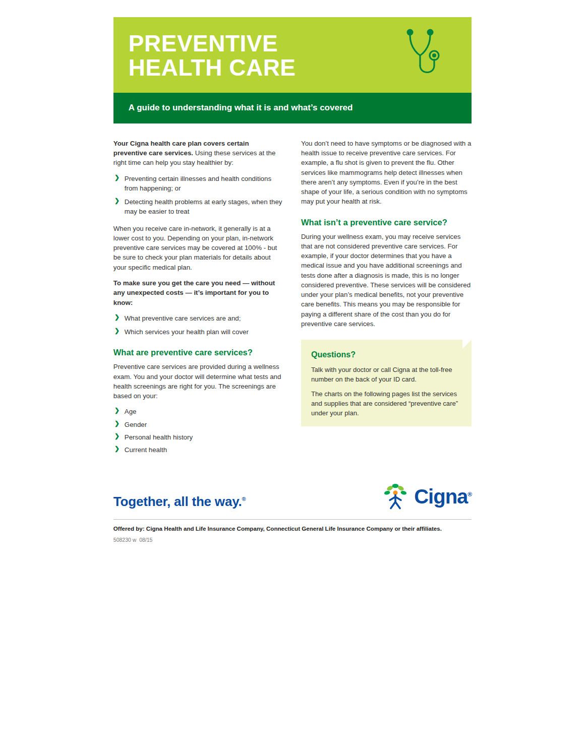Preventive
Health Care
A guide to understanding what it is and what’s covered
Your Cigna health care plan covers certain preventive care services. Using these services at the right time can help you stay healthier by:
Preventing certain illnesses and health conditions from happening; or
Detecting health problems at early stages, when they may be easier to treat
When you receive care in-network, it generally is at a lower cost to you. Depending on your plan, in-network preventive care services may be covered at 100% - but be sure to check your plan materials for details about your specific medical plan.
To make sure you get the care you need — without any unexpected costs — it’s important for you to know:
What preventive care services are and;
Which services your health plan will cover
What are preventive care services?
Preventive care services are provided during a wellness exam. You and your doctor will determine what tests and health screenings are right for you. The screenings are based on your:
Age
Gender
Personal health history
Current health
You don’t need to have symptoms or be diagnosed with a health issue to receive preventive care services. For example, a flu shot is given to prevent the flu. Other services like mammograms help detect illnesses when there aren’t any symptoms. Even if you’re in the best shape of your life, a serious condition with no symptoms may put your health at risk.
What isn’t a preventive care service?
During your wellness exam, you may receive services that are not considered preventive care services. For example, if your doctor determines that you have a medical issue and you have additional screenings and tests done after a diagnosis is made, this is no longer considered preventive. These services will be considered under your plan’s medical benefits, not your preventive care benefits. This means you may be responsible for paying a different share of the cost than you do for preventive care services.
Questions?
Talk with your doctor or call Cigna at the toll-free number on the back of your ID card.
The charts on the following pages list the services and supplies that are considered “preventive care” under your plan.
Together, all the way.®
Cigna®
Offered by: Cigna Health and Life Insurance Company, Connecticut General Life Insurance Company or their affiliates.
508230 w 08/15